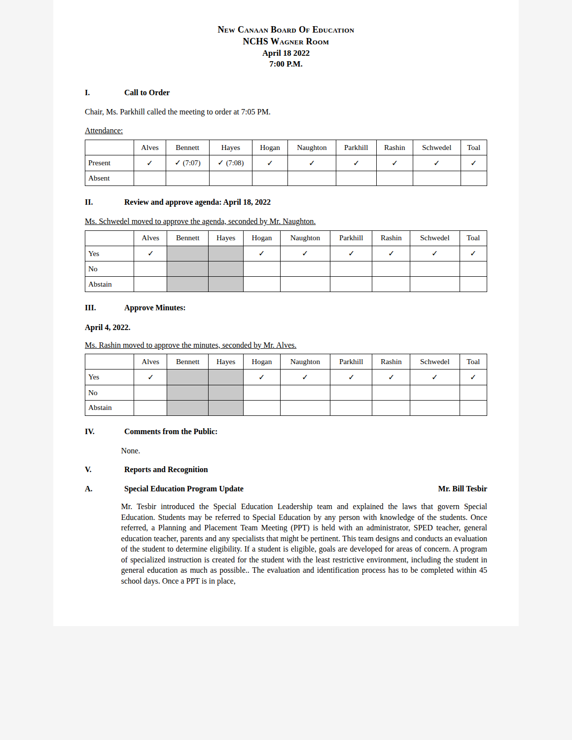New Canaan Board Of Education
NCHS Wagner Room
April 18 2022
7:00 P.M.
I. Call to Order
Chair, Ms. Parkhill called the meeting to order at 7:05 PM.
Attendance:
| | Alves | Bennett | Hayes | Hogan | Naughton | Parkhill | Rashin | Schwedel | Toal |
| --- | --- | --- | --- | --- | --- | --- | --- | --- | --- |
| Present | ✓ | ✓ (7:07) | ✓ (7:08) | ✓ | ✓ | ✓ | ✓ | ✓ | ✓ |
| Absent | | | | | | | | | |
II. Review and approve agenda: April 18, 2022
Ms. Schwedel moved to approve the agenda, seconded by Mr. Naughton.
| | Alves | Bennett | Hayes | Hogan | Naughton | Parkhill | Rashin | Schwedel | Toal |
| --- | --- | --- | --- | --- | --- | --- | --- | --- | --- |
| Yes | ✓ | | | ✓ | ✓ | ✓ | ✓ | ✓ | ✓ |
| No | | | | | | | | | |
| Abstain | | | | | | | | | |
III. Approve Minutes:
April 4, 2022.
Ms. Rashin moved to approve the minutes, seconded by Mr. Alves.
| | Alves | Bennett | Hayes | Hogan | Naughton | Parkhill | Rashin | Schwedel | Toal |
| --- | --- | --- | --- | --- | --- | --- | --- | --- | --- |
| Yes | ✓ | | | ✓ | ✓ | ✓ | ✓ | ✓ | ✓ |
| No | | | | | | | | | |
| Abstain | | | | | | | | | |
IV. Comments from the Public:
None.
V. Reports and Recognition
A. Special Education Program Update Mr. Bill Tesbir
Mr. Tesbir introduced the Special Education Leadership team and explained the laws that govern Special Education. Students may be referred to Special Education by any person with knowledge of the students. Once referred, a Planning and Placement Team Meeting (PPT) is held with an administrator, SPED teacher, general education teacher, parents and any specialists that might be pertinent. This team designs and conducts an evaluation of the student to determine eligibility. If a student is eligible, goals are developed for areas of concern. A program of specialized instruction is created for the student with the least restrictive environment, including the student in general education as much as possible.. The evaluation and identification process has to be completed within 45 school days. Once a PPT is in place,